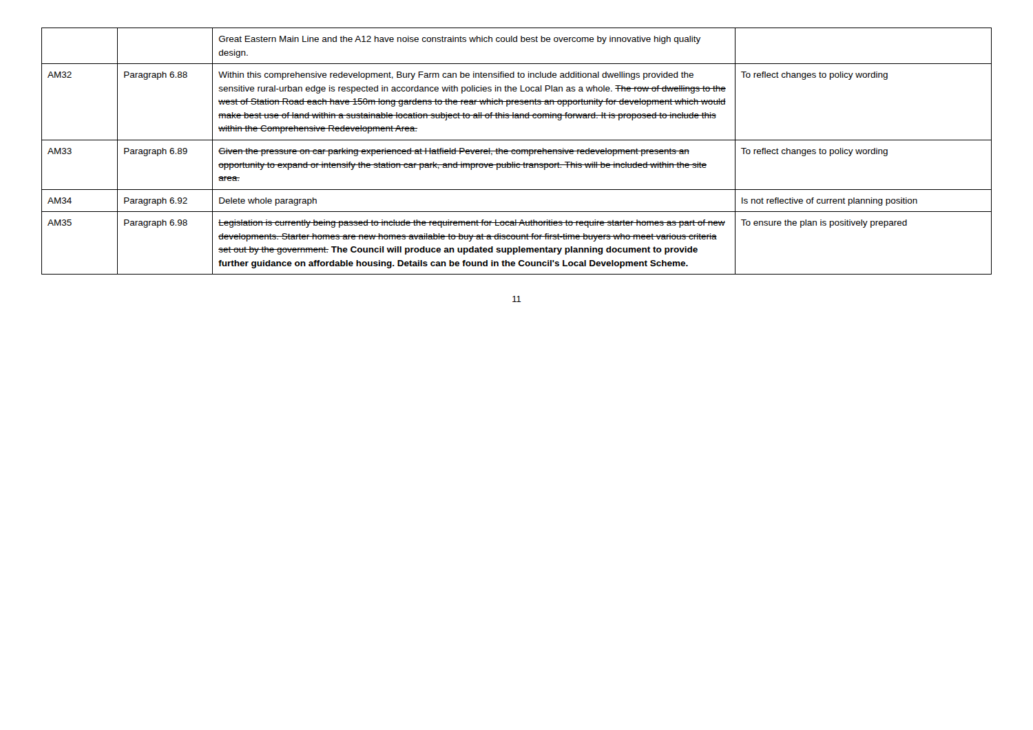| | | Great Eastern Main Line and the A12 have noise constraints which could best be overcome by innovative high quality design. | |
| AM32 | Paragraph 6.88 | Within this comprehensive redevelopment, Bury Farm can be intensified to include additional dwellings provided the sensitive rural-urban edge is respected in accordance with policies in the Local Plan as a whole. The row of dwellings to the west of Station Road each have 150m long gardens to the rear which presents an opportunity for development which would make best use of land within a sustainable location subject to all of this land coming forward. It is proposed to include this within the Comprehensive Redevelopment Area. | To reflect changes to policy wording |
| AM33 | Paragraph 6.89 | Given the pressure on car parking experienced at Hatfield Peverel, the comprehensive redevelopment presents an opportunity to expand or intensify the station car park, and improve public transport. This will be included within the site area. | To reflect changes to policy wording |
| AM34 | Paragraph 6.92 | Delete whole paragraph | Is not reflective of current planning position |
| AM35 | Paragraph 6.98 | Legislation is currently being passed to include the requirement for Local Authorities to require starter homes as part of new developments. Starter homes are new homes available to buy at a discount for first-time buyers who meet various criteria set out by the government. The Council will produce an updated supplementary planning document to provide further guidance on affordable housing. Details can be found in the Council's Local Development Scheme. | To ensure the plan is positively prepared |
11